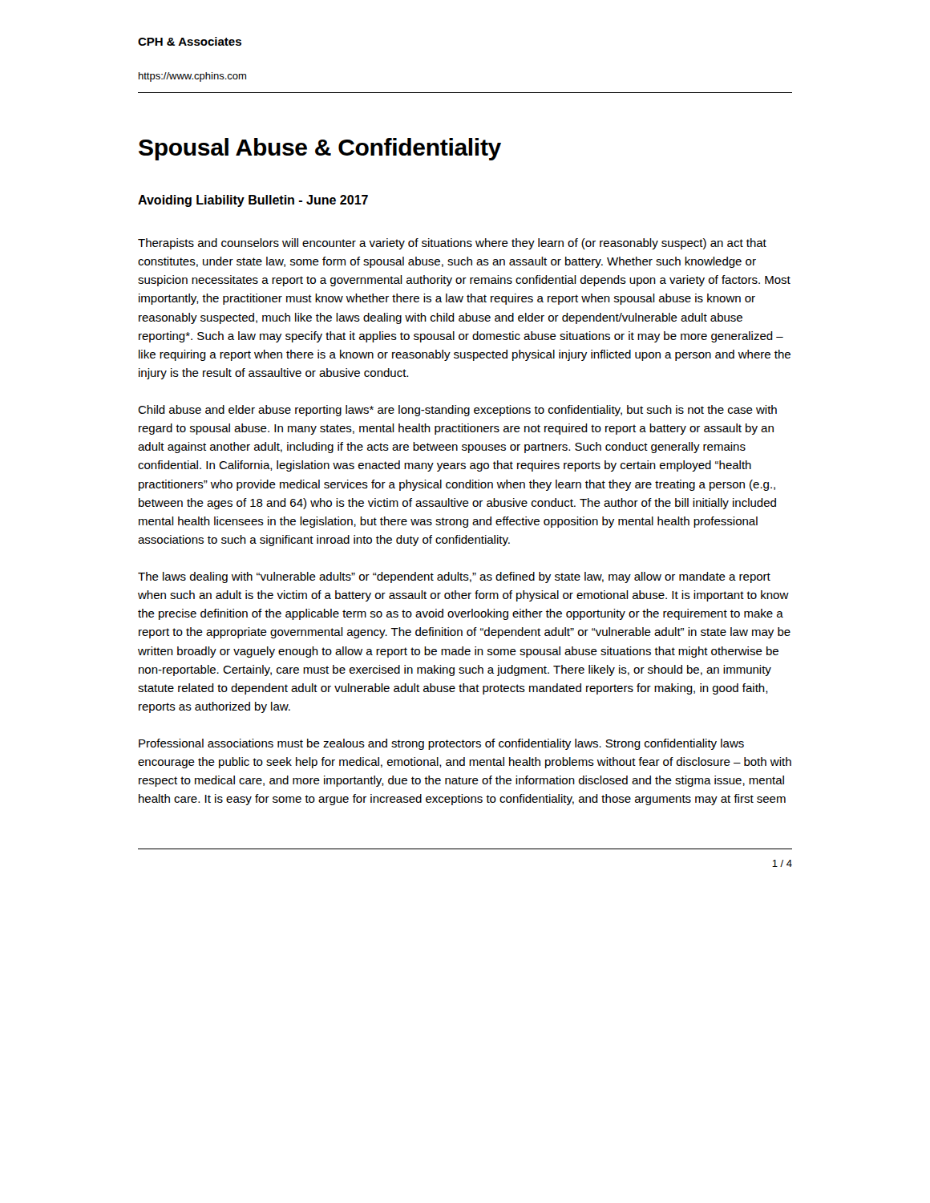CPH & Associates
https://www.cphins.com
Spousal Abuse & Confidentiality
Avoiding Liability Bulletin - June 2017
Therapists and counselors will encounter a variety of situations where they learn of (or reasonably suspect) an act that constitutes, under state law, some form of spousal abuse, such as an assault or battery. Whether such knowledge or suspicion necessitates a report to a governmental authority or remains confidential depends upon a variety of factors. Most importantly, the practitioner must know whether there is a law that requires a report when spousal abuse is known or reasonably suspected, much like the laws dealing with child abuse and elder or dependent/vulnerable adult abuse reporting*. Such a law may specify that it applies to spousal or domestic abuse situations or it may be more generalized – like requiring a report when there is a known or reasonably suspected physical injury inflicted upon a person and where the injury is the result of assaultive or abusive conduct.
Child abuse and elder abuse reporting laws* are long-standing exceptions to confidentiality, but such is not the case with regard to spousal abuse. In many states, mental health practitioners are not required to report a battery or assault by an adult against another adult, including if the acts are between spouses or partners. Such conduct generally remains confidential. In California, legislation was enacted many years ago that requires reports by certain employed “health practitioners” who provide medical services for a physical condition when they learn that they are treating a person (e.g., between the ages of 18 and 64) who is the victim of assaultive or abusive conduct. The author of the bill initially included mental health licensees in the legislation, but there was strong and effective opposition by mental health professional associations to such a significant inroad into the duty of confidentiality.
The laws dealing with “vulnerable adults” or “dependent adults,” as defined by state law, may allow or mandate a report when such an adult is the victim of a battery or assault or other form of physical or emotional abuse. It is important to know the precise definition of the applicable term so as to avoid overlooking either the opportunity or the requirement to make a report to the appropriate governmental agency. The definition of “dependent adult” or “vulnerable adult” in state law may be written broadly or vaguely enough to allow a report to be made in some spousal abuse situations that might otherwise be non-reportable. Certainly, care must be exercised in making such a judgment. There likely is, or should be, an immunity statute related to dependent adult or vulnerable adult abuse that protects mandated reporters for making, in good faith, reports as authorized by law.
Professional associations must be zealous and strong protectors of confidentiality laws. Strong confidentiality laws encourage the public to seek help for medical, emotional, and mental health problems without fear of disclosure – both with respect to medical care, and more importantly, due to the nature of the information disclosed and the stigma issue, mental health care. It is easy for some to argue for increased exceptions to confidentiality, and those arguments may at first seem
1 / 4